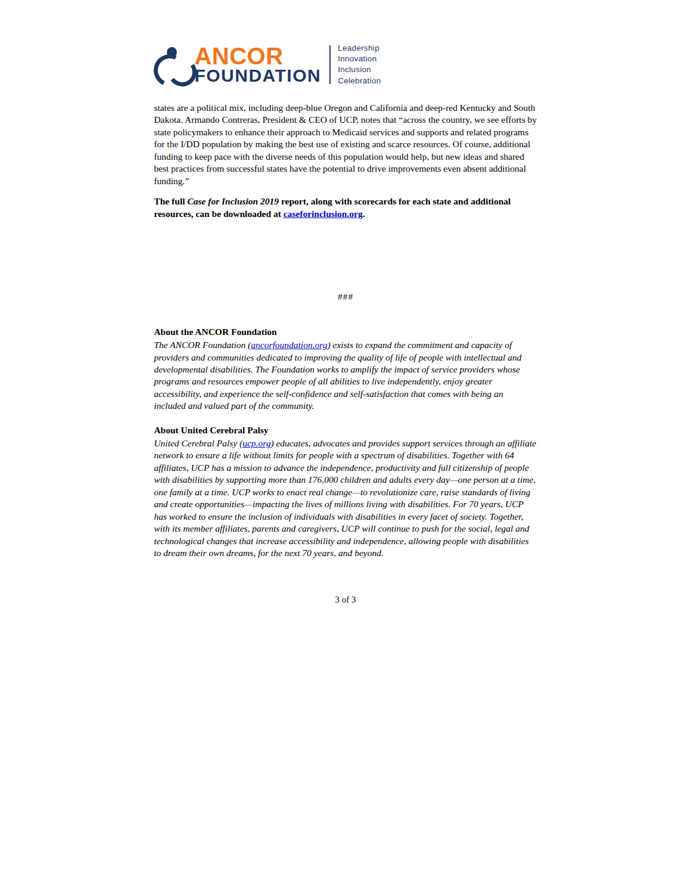ANCOR
FOUNDATION
Leadership
Innovation
Inclusion
Celebration
states are a political mix, including deep-blue Oregon and California and deep-red Kentucky and South Dakota. Armando Contreras, President & CEO of UCP, notes that “across the country, we see efforts by state policymakers to enhance their approach to Medicaid services and supports and related programs for the I/DD population by making the best use of existing and scarce resources. Of course, additional funding to keep pace with the diverse needs of this population would help, but new ideas and shared best practices from successful states have the potential to drive improvements even absent additional funding.”
The full Case for Inclusion 2019 report, along with scorecards for each state and additional resources, can be downloaded at caseforinclusion.org.
###
About the ANCOR Foundation
The ANCOR Foundation (ancorfoundation.org) exists to expand the commitment and capacity of providers and communities dedicated to improving the quality of life of people with intellectual and developmental disabilities. The Foundation works to amplify the impact of service providers whose programs and resources empower people of all abilities to live independently, enjoy greater accessibility, and experience the self-confidence and self-satisfaction that comes with being an included and valued part of the community.
About United Cerebral Palsy
United Cerebral Palsy (ucp.org) educates, advocates and provides support services through an affiliate network to ensure a life without limits for people with a spectrum of disabilities. Together with 64 affiliates, UCP has a mission to advance the independence, productivity and full citizenship of people with disabilities by supporting more than 176,000 children and adults every day—one person at a time, one family at a time. UCP works to enact real change—to revolutionize care, raise standards of living and create opportunities—impacting the lives of millions living with disabilities. For 70 years, UCP has worked to ensure the inclusion of individuals with disabilities in every facet of society. Together, with its member affiliates, parents and caregivers, UCP will continue to push for the social, legal and technological changes that increase accessibility and independence, allowing people with disabilities to dream their own dreams, for the next 70 years, and beyond.
3 of 3